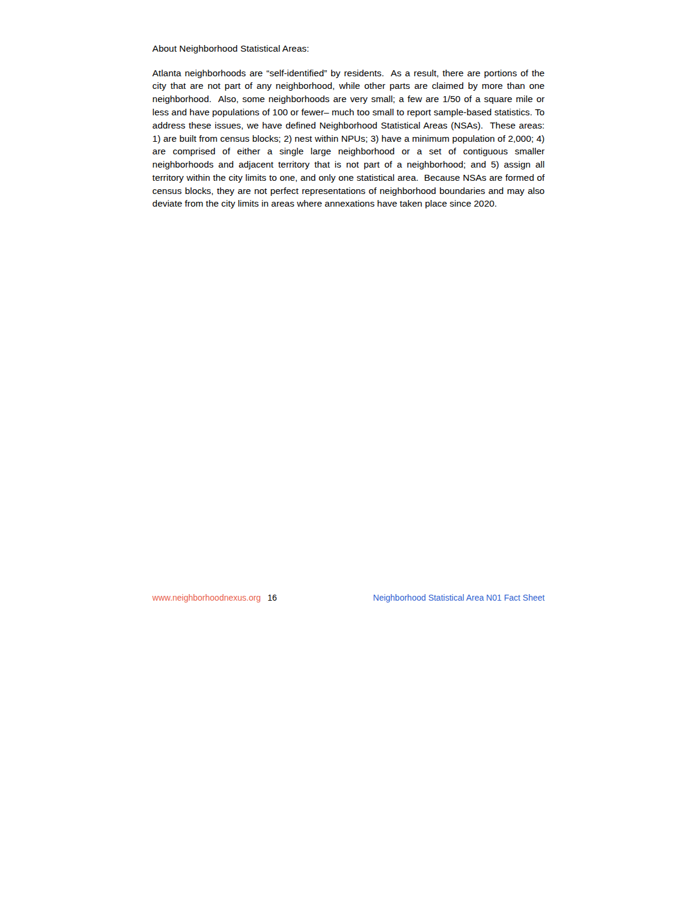About Neighborhood Statistical Areas:
Atlanta neighborhoods are “self-identified” by residents. As a result, there are portions of the city that are not part of any neighborhood, while other parts are claimed by more than one neighborhood. Also, some neighborhoods are very small; a few are 1/50 of a square mile or less and have populations of 100 or fewer– much too small to report sample-based statistics. To address these issues, we have defined Neighborhood Statistical Areas (NSAs). These areas: 1) are built from census blocks; 2) nest within NPUs; 3) have a minimum population of 2,000; 4) are comprised of either a single large neighborhood or a set of contiguous smaller neighborhoods and adjacent territory that is not part of a neighborhood; and 5) assign all territory within the city limits to one, and only one statistical area. Because NSAs are formed of census blocks, they are not perfect representations of neighborhood boundaries and may also deviate from the city limits in areas where annexations have taken place since 2020.
www.neighborhoodnexus.org 16 Neighborhood Statistical Area N01 Fact Sheet